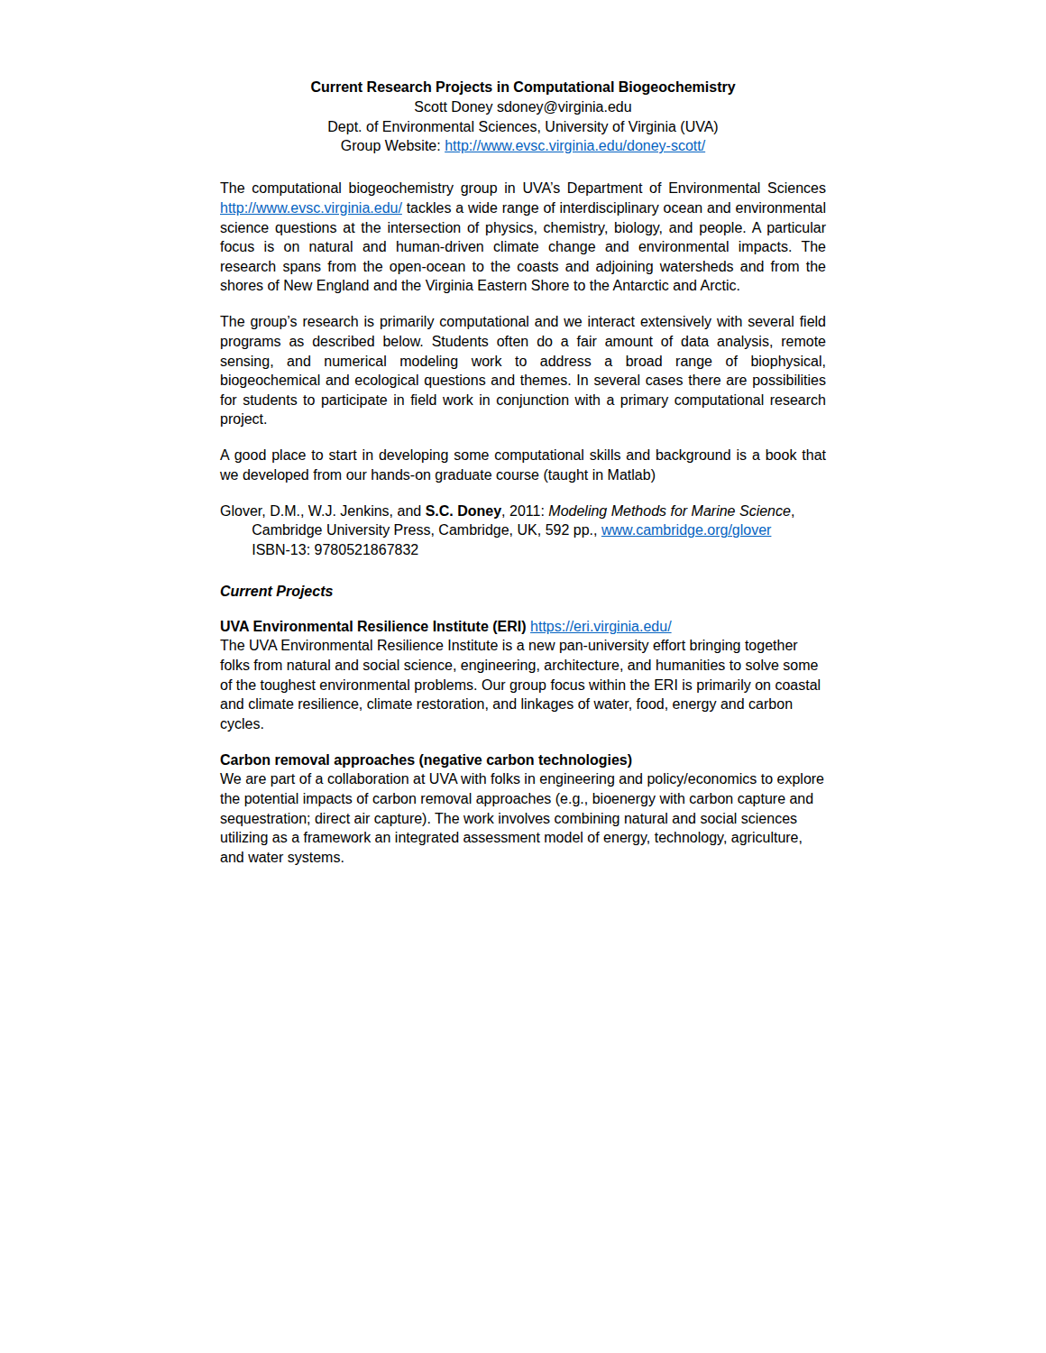Current Research Projects in Computational Biogeochemistry
Scott Doney sdoney@virginia.edu
Dept. of Environmental Sciences, University of Virginia (UVA)
Group Website: http://www.evsc.virginia.edu/doney-scott/
The computational biogeochemistry group in UVA’s Department of Environmental Sciences http://www.evsc.virginia.edu/ tackles a wide range of interdisciplinary ocean and environmental science questions at the intersection of physics, chemistry, biology, and people. A particular focus is on natural and human-driven climate change and environmental impacts. The research spans from the open-ocean to the coasts and adjoining watersheds and from the shores of New England and the Virginia Eastern Shore to the Antarctic and Arctic.
The group’s research is primarily computational and we interact extensively with several field programs as described below. Students often do a fair amount of data analysis, remote sensing, and numerical modeling work to address a broad range of biophysical, biogeochemical and ecological questions and themes. In several cases there are possibilities for students to participate in field work in conjunction with a primary computational research project.
A good place to start in developing some computational skills and background is a book that we developed from our hands-on graduate course (taught in Matlab)
Glover, D.M., W.J. Jenkins, and S.C. Doney, 2011: Modeling Methods for Marine Science, Cambridge University Press, Cambridge, UK, 592 pp., www.cambridge.org/glover ISBN-13: 9780521867832
Current Projects
UVA Environmental Resilience Institute (ERI)
https://eri.virginia.edu/
The UVA Environmental Resilience Institute is a new pan-university effort bringing together folks from natural and social science, engineering, architecture, and humanities to solve some of the toughest environmental problems. Our group focus within the ERI is primarily on coastal and climate resilience, climate restoration, and linkages of water, food, energy and carbon cycles.
Carbon removal approaches (negative carbon technologies)
We are part of a collaboration at UVA with folks in engineering and policy/economics to explore the potential impacts of carbon removal approaches (e.g., bioenergy with carbon capture and sequestration; direct air capture). The work involves combining natural and social sciences utilizing as a framework an integrated assessment model of energy, technology, agriculture, and water systems.